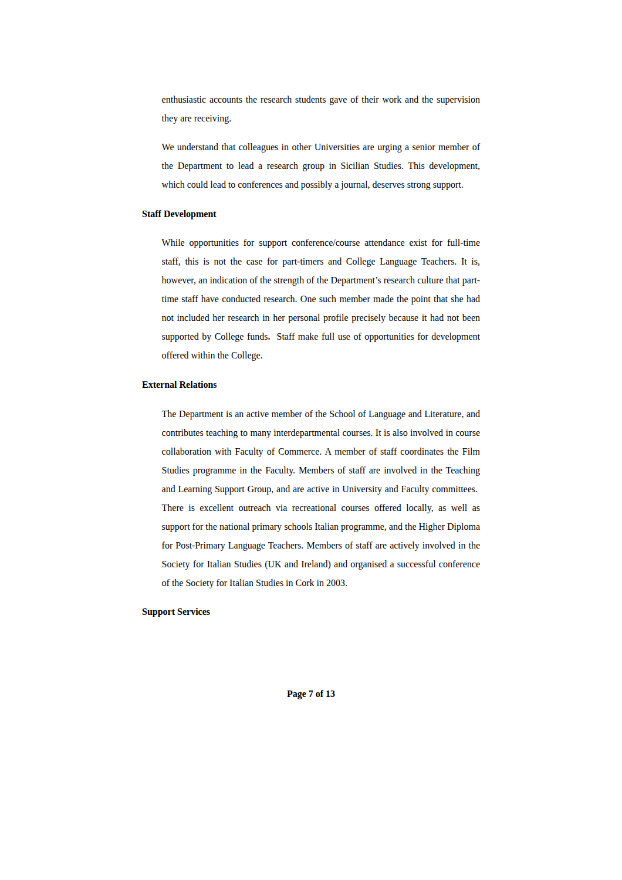enthusiastic accounts the research students gave of their work and the supervision they are receiving.
We understand that colleagues in other Universities are urging a senior member of the Department to lead a research group in Sicilian Studies. This development, which could lead to conferences and possibly a journal, deserves strong support.
Staff Development
While opportunities for support conference/course attendance exist for full-time staff, this is not the case for part-timers and College Language Teachers. It is, however, an indication of the strength of the Department’s research culture that part-time staff have conducted research. One such member made the point that she had not included her research in her personal profile precisely because it had not been supported by College funds. Staff make full use of opportunities for development offered within the College.
External Relations
The Department is an active member of the School of Language and Literature, and contributes teaching to many interdepartmental courses. It is also involved in course collaboration with Faculty of Commerce. A member of staff coordinates the Film Studies programme in the Faculty. Members of staff are involved in the Teaching and Learning Support Group, and are active in University and Faculty committees. There is excellent outreach via recreational courses offered locally, as well as support for the national primary schools Italian programme, and the Higher Diploma for Post-Primary Language Teachers. Members of staff are actively involved in the Society for Italian Studies (UK and Ireland) and organised a successful conference of the Society for Italian Studies in Cork in 2003.
Support Services
Page 7 of 13